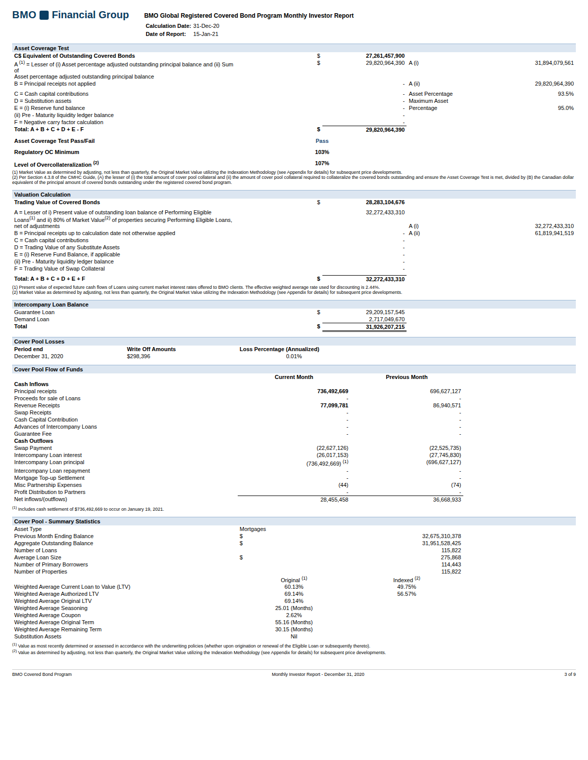BMO Financial Group
BMO Global Registered Covered Bond Program Monthly Investor Report
| Calculation Date: | 31-Dec-20 |
| Date of Report: | 15-Jan-21 |
Asset Coverage Test
| C$ Equivalent of Outstanding Covered Bonds | $ | 27,261,457,900 | | |
| A (1) = Lesser of (i) Asset percentage adjusted outstanding principal balance and (ii) Sum of Asset percentage adjusted outstanding principal balance | $ | 29,820,964,390 | A (i) | 31,894,079,561 |
| B = Principal receipts not applied | | - | A (ii) | 29,820,964,390 |
| C = Cash capital contributions | | - | Asset Percentage | 93.5% |
| D = Substitution assets | | - | Maximum Asset | |
| E = (i) Reserve fund balance | | - | Percentage | 95.0% |
| (ii) Pre - Maturity liquidity ledger balance | | - | | |
| F = Negative carry factor calculation | | - | | |
| Total: A + B + C + D + E - F | $ | 29,820,964,390 | | |
| Asset Coverage Test Pass/Fail | Pass | | |
| Regulatory OC Minimum | 103% | | |
| Level of Overcollateralization (2) | 107% | | |
(1) Market Value as determined by adjusting, not less than quarterly, the Original Market Value utilizing the Indexation Methodology (see Appendix for details) for subsequent price developments.
(2) Per Section 4.3.8 of the CMHC Guide, (A) the lesser of (i) the total amount of cover pool collateral and (ii) the amount of cover pool collateral required to collateralize the covered bonds outstanding and ensure the Asset Coverage Test is met, divided by (B) the Canadian dollar equivalent of the principal amount of covered bonds outstanding under the registered covered bond program.
Valuation Calculation
| Trading Value of Covered Bonds | $ | 28,283,104,676 | | |
| A = Lesser of i) Present value of outstanding loan balance of Performing Eligible Loans (1) and ii) 80% of Market Value (2) of properties securing Performing Eligible Loans, net of adjustments | | 32,272,433,310 | A (i) | 32,272,433,310 |
| B = Principal receipts up to calculation date not otherwise applied | | - | A (ii) | 61,819,941,519 |
| C = Cash capital contributions | | - | | |
| D = Trading Value of any Substitute Assets | | - | | |
| E = (i) Reserve Fund Balance, if applicable | | - | | |
| (ii) Pre - Maturity liquidity ledger balance | | - | | |
| F = Trading Value of Swap Collateral | | - | | |
| Total: A + B + C + D + E + F | $ | 32,272,433,310 | | |
(1) Present value of expected future cash flows of Loans using current market interest rates offered to BMO clients. The effective weighted average rate used for discounting is 2.44%.
(2) Market Value as determined by adjusting, not less than quarterly, the Original Market Value utilizing the Indexation Methodology (see Appendix for details) for subsequent price developments.
Intercompany Loan Balance
| Guarantee Loan | $ | 29,209,157,545 | | |
| Demand Loan | | 2,717,049,670 | | |
| Total | $ | 31,926,207,215 | | |
Cover Pool Losses
| Period end | Write Off Amounts | Loss Percentage (Annualized) | | |
| December 31, 2020 | $298,396 | 0.01% | | |
Cover Pool Flow of Funds
| | Current Month | Previous Month | |
| Cash Inflows | | | |
| Principal receipts | 736,492,669 | 696,627,127 | |
| Proceeds for sale of Loans | - | - | |
| Revenue Receipts | 77,099,781 | 86,940,571 | |
| Swap Receipts | - | - | |
| Cash Capital Contribution | - | - | |
| Advances of Intercompany Loans | - | - | |
| Guarantee Fee | - | - | |
| Cash Outflows | | | |
| Swap Payment | (22,627,126) | (22,525,735) | |
| Intercompany Loan interest | (26,017,153) | (27,745,830) | |
| Intercompany Loan principal | (736,492,669) (1) | (696,627,127) | |
| Intercompany Loan repayment | - | - | |
| Mortgage Top-up Settlement | - | - | |
| Misc Partnership Expenses | (44) | (74) | |
| Profit Distribution to Partners | - | - | |
| Net inflows/(outflows) | 28,455,458 | 36,668,933 | |
(1) Includes cash settlement of $736,492,669 to occur on January 19, 2021.
Cover Pool - Summary Statistics
| Asset Type | Mortgages | | |
| Previous Month Ending Balance | $ | 32,675,310,378 | |
| Aggregate Outstanding Balance | $ | 31,951,528,425 | |
| Number of Loans | | 115,822 | |
| Average Loan Size | $ | 275,868 | |
| Number of Primary Borrowers | | 114,443 | |
| Number of Properties | | 115,822 | |
| | Original (1) | Indexed (2) | |
| Weighted Average Current Loan to Value (LTV) | 60.13% | 49.75% | |
| Weighted Average Authorized LTV | 69.14% | 56.57% | |
| Weighted Average Original LTV | 69.14% | | |
| Weighted Average Seasoning | 25.01 (Months) | | |
| Weighted Average Coupon | 2.62% | | |
| Weighted Average Original Term | 55.16 (Months) | | |
| Weighted Average Remaining Term | 30.15 (Months) | | |
| Substitution Assets | Nil | | |
(1) Value as most recently determined or assessed in accordance with the underwriting policies (whether upon origination or renewal of the Eligible Loan or subsequently thereto).
(2) Value as determined by adjusting, not less than quarterly, the Original Market Value utilizing the Indexation Methodology (see Appendix for details) for subsequent price developments.
BMO Covered Bond Program
Monthly Investor Report - December 31, 2020
3 of 9